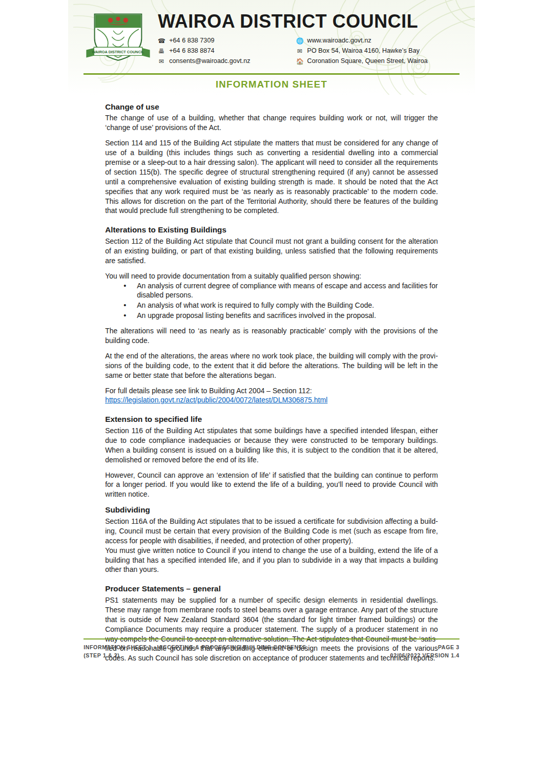WAIROA DISTRICT COUNCIL
WAIROA DISTRICT COUNCIL
☎+64 6 838 7309
🌐www.wairoadc.govt.nz
🖶+64 6 838 8874
✉PO Box 54, Wairoa 4160, Hawke’s Bay
✉consents@wairoadc.govt.nz
🏠Coronation Square, Queen Street, Wairoa
INFORMATION SHEET
Change of use
The change of use of a building, whether that change requires building work or not, will trigger the ‘change of use’ provisions of the Act.
Section 114 and 115 of the Building Act stipulate the matters that must be considered for any change of use of a building (this includes things such as converting a residential dwelling into a commercial premise or a sleep-out to a hair dressing salon). The applicant will need to consider all the requirements of section 115(b). The specific degree of structural strengthening required (if any) cannot be assessed until a comprehensive evaluation of existing building strength is made. It should be noted that the Act specifies that any work required must be ‘as nearly as is reasonably practicable’ to the modern code. This allows for discretion on the part of the Territorial Authority, should there be features of the building that would preclude full strengthening to be completed.
Alterations to Existing Buildings
Section 112 of the Building Act stipulate that Council must not grant a building consent for the alteration of an existing building, or part of that existing building, unless satisfied that the following requirements are satisfied.
You will need to provide documentation from a suitably qualified person showing:
An analysis of current degree of compliance with means of escape and access and facilities for disabled persons.
An analysis of what work is required to fully comply with the Building Code.
An upgrade proposal listing benefits and sacrifices involved in the proposal.
The alterations will need to ‘as nearly as is reasonably practicable’ comply with the provisions of the building code.
At the end of the alterations, the areas where no work took place, the building will comply with the provisions of the building code, to the extent that it did before the alterations. The building will be left in the same or better state that before the alterations began.
For full details please see link to Building Act 2004 – Section 112:
https://legislation.govt.nz/act/public/2004/0072/latest/DLM306875.html
Extension to specified life
Section 116 of the Building Act stipulates that some buildings have a specified intended lifespan, either due to code compliance inadequacies or because they were constructed to be temporary buildings. When a building consent is issued on a building like this, it is subject to the condition that it be altered, demolished or removed before the end of its life.
However, Council can approve an ‘extension of life’ if satisfied that the building can continue to perform for a longer period. If you would like to extend the life of a building, you’ll need to provide Council with written notice.
Subdividing
Section 116A of the Building Act stipulates that to be issued a certificate for subdivision affecting a building, Council must be certain that every provision of the Building Code is met (such as escape from fire, access for people with disabilities, if needed, and protection of other property).
You must give written notice to Council if you intend to change the use of a building, extend the life of a building that has a specified intended life, and if you plan to subdivide in a way that impacts a building other than yours.
Producer Statements – general
PS1 statements may be supplied for a number of specific design elements in residential dwellings. These may range from membrane roofs to steel beams over a garage entrance. Any part of the structure that is outside of New Zealand Standard 3604 (the standard for light timber framed buildings) or the Compliance Documents may require a producer statement. The supply of a producer statement in no way compels the Council to accept an alternative solution. The Act stipulates that Council must be ‘satisfied on reasonable grounds’ that any building element or design meets the provisions of the various codes. As such Council has sole discretion on acceptance of producer statements and technical reports.
INFORMATION SHEET 1 – ACCEPTING & PROCESSING BUILDING CONSENTS
(STEP 1 & 2)
PAGE 3
02/06/2022 VERSION 1.4